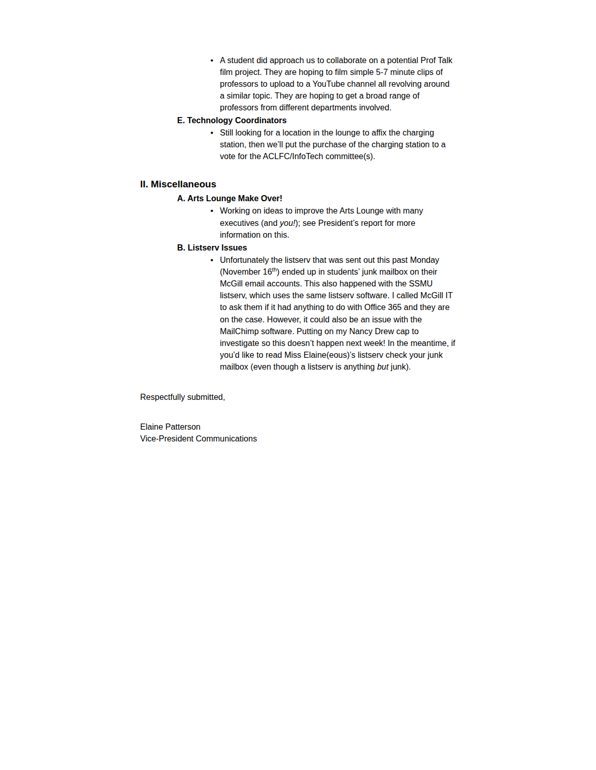A student did approach us to collaborate on a potential Prof Talk film project. They are hoping to film simple 5-7 minute clips of professors to upload to a YouTube channel all revolving around a similar topic. They are hoping to get a broad range of professors from different departments involved.
E. Technology Coordinators
Still looking for a location in the lounge to affix the charging station, then we’ll put the purchase of the charging station to a vote for the ACLFC/InfoTech committee(s).
II. Miscellaneous
A. Arts Lounge Make Over!
Working on ideas to improve the Arts Lounge with many executives (and you!); see President’s report for more information on this.
B. Listserv Issues
Unfortunately the listserv that was sent out this past Monday (November 16th) ended up in students’ junk mailbox on their McGill email accounts. This also happened with the SSMU listserv, which uses the same listserv software. I called McGill IT to ask them if it had anything to do with Office 365 and they are on the case. However, it could also be an issue with the MailChimp software. Putting on my Nancy Drew cap to investigate so this doesn’t happen next week! In the meantime, if you’d like to read Miss Elaine(eous)’s listserv check your junk mailbox (even though a listserv is anything but junk).
Respectfully submitted,
Elaine Patterson
Vice-President Communications